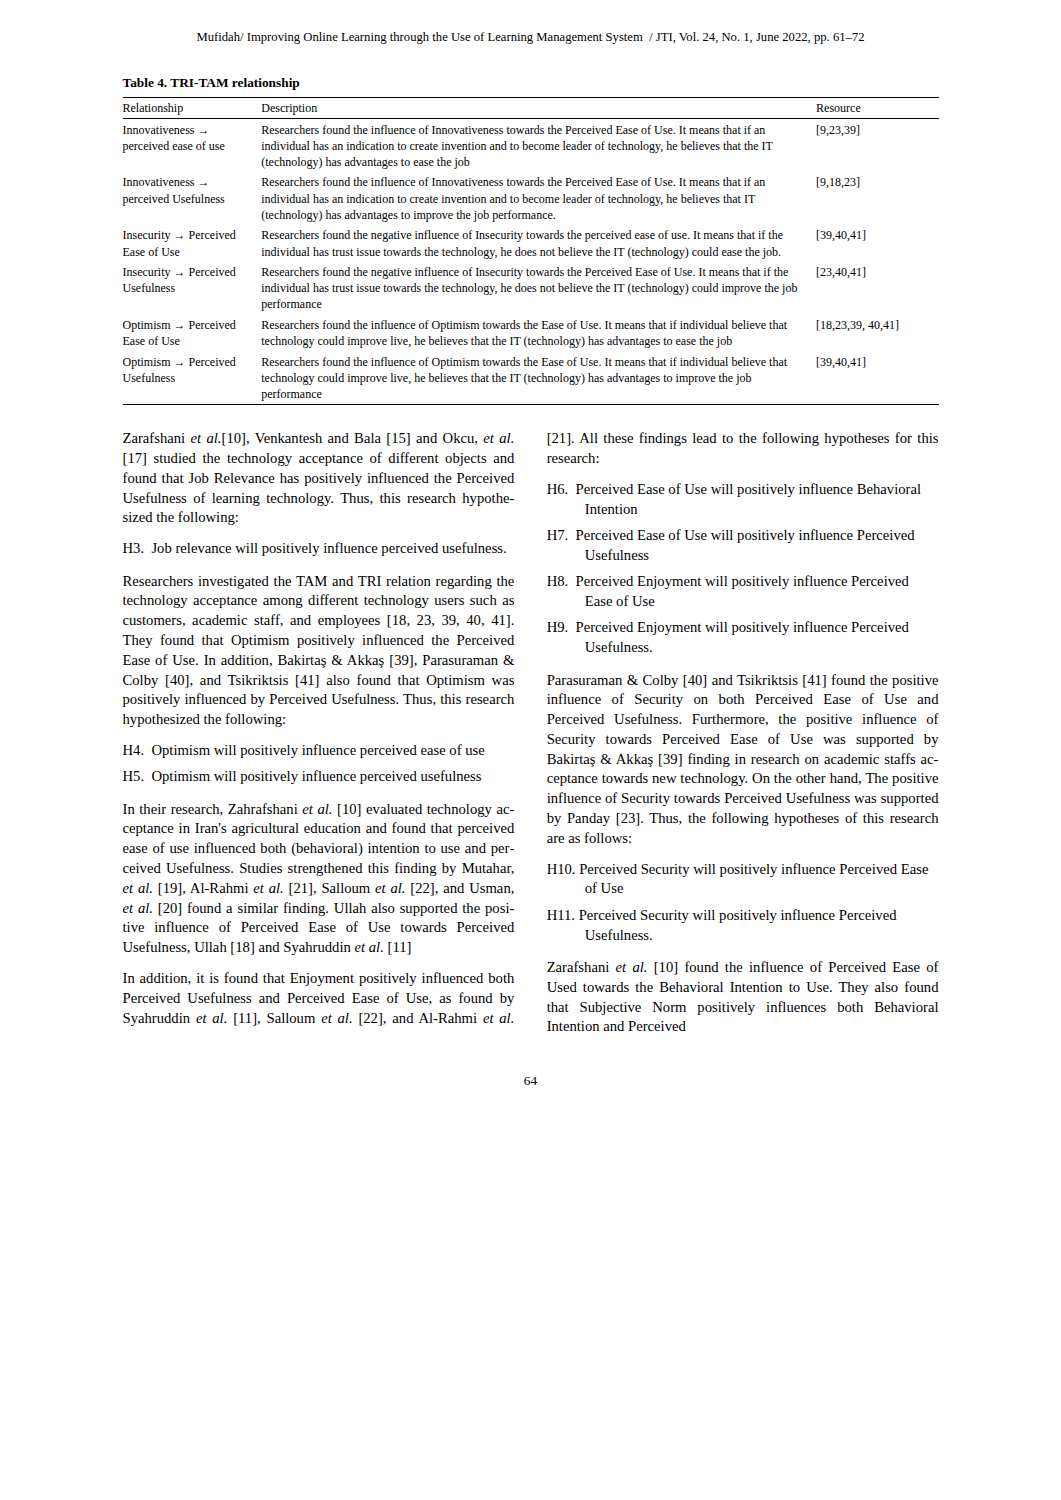Mufidah/ Improving Online Learning through the Use of Learning Management System / JTI, Vol. 24, No. 1, June 2022, pp. 61–72
Table 4. TRI-TAM relationship
| Relationship | Description | Resource |
| --- | --- | --- |
| Innovativeness → perceived ease of use | Researchers found the influence of Innovativeness towards the Perceived Ease of Use. It means that if an individual has an indication to create invention and to become leader of technology, he believes that the IT (technology) has advantages to ease the job | [9,23,39] |
| Innovativeness → perceived Usefulness | Researchers found the influence of Innovativeness towards the Perceived Ease of Use. It means that if an individual has an indication to create invention and to become leader of technology, he believes that IT (technology) has advantages to improve the job performance. | [9,18,23] |
| Insecurity → Perceived Ease of Use | Researchers found the negative influence of Insecurity towards the perceived ease of use. It means that if the individual has trust issue towards the technology, he does not believe the IT (technology) could ease the job. | [39,40,41] |
| Insecurity → Perceived Usefulness | Researchers found the negative influence of Insecurity towards the Perceived Ease of Use. It means that if the individual has trust issue towards the technology, he does not believe the IT (technology) could improve the job performance | [23,40,41] |
| Optimism → Perceived Ease of Use | Researchers found the influence of Optimism towards the Ease of Use. It means that if individual believe that technology could improve live, he believes that the IT (technology) has advantages to ease the job | [18,23,39, 40,41] |
| Optimism → Perceived Usefulness | Researchers found the influence of Optimism towards the Ease of Use. It means that if individual believe that technology could improve live, he believes that the IT (technology) has advantages to improve the job performance | [39,40,41] |
Zarafshani et al.[10], Venkantesh and Bala [15] and Okcu, et al. [17] studied the technology acceptance of different objects and found that Job Relevance has positively influenced the Perceived Usefulness of learning technology. Thus, this research hypothesized the following:
H3. Job relevance will positively influence perceived usefulness.
Researchers investigated the TAM and TRI relation regarding the technology acceptance among different technology users such as customers, academic staff, and employees [18, 23, 39, 40, 41]. They found that Optimism positively influenced the Perceived Ease of Use. In addition, Bakirtaş & Akkaş [39], Parasuraman & Colby [40], and Tsikriktsis [41] also found that Optimism was positively influenced by Perceived Usefulness. Thus, this research hypothesized the following:
H4. Optimism will positively influence perceived ease of use
H5. Optimism will positively influence perceived usefulness
In their research, Zahrafshani et al. [10] evaluated technology acceptance in Iran's agricultural education and found that perceived ease of use influenced both (behavioral) intention to use and perceived Usefulness. Studies strengthened this finding by Mutahar, et al. [19], Al-Rahmi et al. [21], Salloum et al. [22], and Usman, et al. [20] found a similar finding. Ullah also supported the positive influence of Perceived Ease of Use towards Perceived Usefulness, Ullah [18] and Syahruddin et al. [11]
In addition, it is found that Enjoyment positively influenced both Perceived Usefulness and Perceived Ease of Use, as found by Syahruddin et al. [11], Salloum et al. [22], and Al-Rahmi et al. [21]. All these findings lead to the following hypotheses for this research:
H6. Perceived Ease of Use will positively influence Behavioral Intention
H7. Perceived Ease of Use will positively influence Perceived Usefulness
H8. Perceived Enjoyment will positively influence Perceived Ease of Use
H9. Perceived Enjoyment will positively influence Perceived Usefulness.
Parasuraman & Colby [40] and Tsikriktsis [41] found the positive influence of Security on both Perceived Ease of Use and Perceived Usefulness. Furthermore, the positive influence of Security towards Perceived Ease of Use was supported by Bakirtaş & Akkaş [39] finding in research on academic staffs acceptance towards new technology. On the other hand, The positive influence of Security towards Perceived Usefulness was supported by Panday [23]. Thus, the following hypotheses of this research are as follows:
H10. Perceived Security will positively influence Perceived Ease of Use
H11. Perceived Security will positively influence Perceived Usefulness.
Zarafshani et al. [10] found the influence of Perceived Ease of Used towards the Behavioral Intention to Use. They also found that Subjective Norm positively influences both Behavioral Intention and Perceived
64